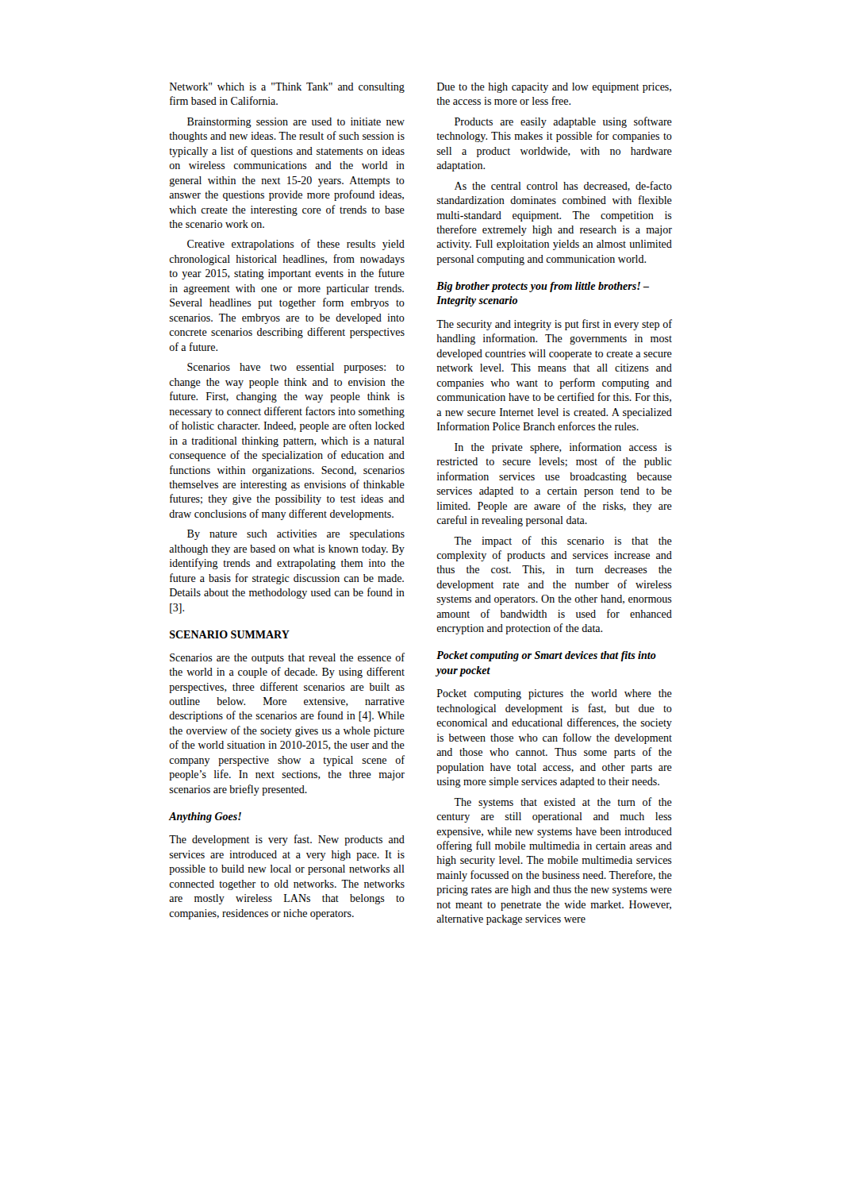Network" which is a "Think Tank" and consulting firm based in California.
Brainstorming session are used to initiate new thoughts and new ideas. The result of such session is typically a list of questions and statements on ideas on wireless communications and the world in general within the next 15-20 years. Attempts to answer the questions provide more profound ideas, which create the interesting core of trends to base the scenario work on.
Creative extrapolations of these results yield chronological historical headlines, from nowadays to year 2015, stating important events in the future in agreement with one or more particular trends. Several headlines put together form embryos to scenarios. The embryos are to be developed into concrete scenarios describing different perspectives of a future.
Scenarios have two essential purposes: to change the way people think and to envision the future. First, changing the way people think is necessary to connect different factors into something of holistic character. Indeed, people are often locked in a traditional thinking pattern, which is a natural consequence of the specialization of education and functions within organizations. Second, scenarios themselves are interesting as envisions of thinkable futures; they give the possibility to test ideas and draw conclusions of many different developments.
By nature such activities are speculations although they are based on what is known today. By identifying trends and extrapolating them into the future a basis for strategic discussion can be made. Details about the methodology used can be found in [3].
SCENARIO SUMMARY
Scenarios are the outputs that reveal the essence of the world in a couple of decade. By using different perspectives, three different scenarios are built as outline below. More extensive, narrative descriptions of the scenarios are found in [4]. While the overview of the society gives us a whole picture of the world situation in 2010-2015, the user and the company perspective show a typical scene of people’s life. In next sections, the three major scenarios are briefly presented.
Anything Goes!
The development is very fast. New products and services are introduced at a very high pace. It is possible to build new local or personal networks all connected together to old networks. The networks are mostly wireless LANs that belongs to companies, residences or niche operators.
Due to the high capacity and low equipment prices, the access is more or less free.
Products are easily adaptable using software technology. This makes it possible for companies to sell a product worldwide, with no hardware adaptation.
As the central control has decreased, de-facto standardization dominates combined with flexible multi-standard equipment. The competition is therefore extremely high and research is a major activity. Full exploitation yields an almost unlimited personal computing and communication world.
Big brother protects you from little brothers! – Integrity scenario
The security and integrity is put first in every step of handling information. The governments in most developed countries will cooperate to create a secure network level. This means that all citizens and companies who want to perform computing and communication have to be certified for this. For this, a new secure Internet level is created. A specialized Information Police Branch enforces the rules.
In the private sphere, information access is restricted to secure levels; most of the public information services use broadcasting because services adapted to a certain person tend to be limited. People are aware of the risks, they are careful in revealing personal data.
The impact of this scenario is that the complexity of products and services increase and thus the cost. This, in turn decreases the development rate and the number of wireless systems and operators. On the other hand, enormous amount of bandwidth is used for enhanced encryption and protection of the data.
Pocket computing or Smart devices that fits into your pocket
Pocket computing pictures the world where the technological development is fast, but due to economical and educational differences, the society is between those who can follow the development and those who cannot. Thus some parts of the population have total access, and other parts are using more simple services adapted to their needs.
The systems that existed at the turn of the century are still operational and much less expensive, while new systems have been introduced offering full mobile multimedia in certain areas and high security level. The mobile multimedia services mainly focussed on the business need. Therefore, the pricing rates are high and thus the new systems were not meant to penetrate the wide market. However, alternative package services were